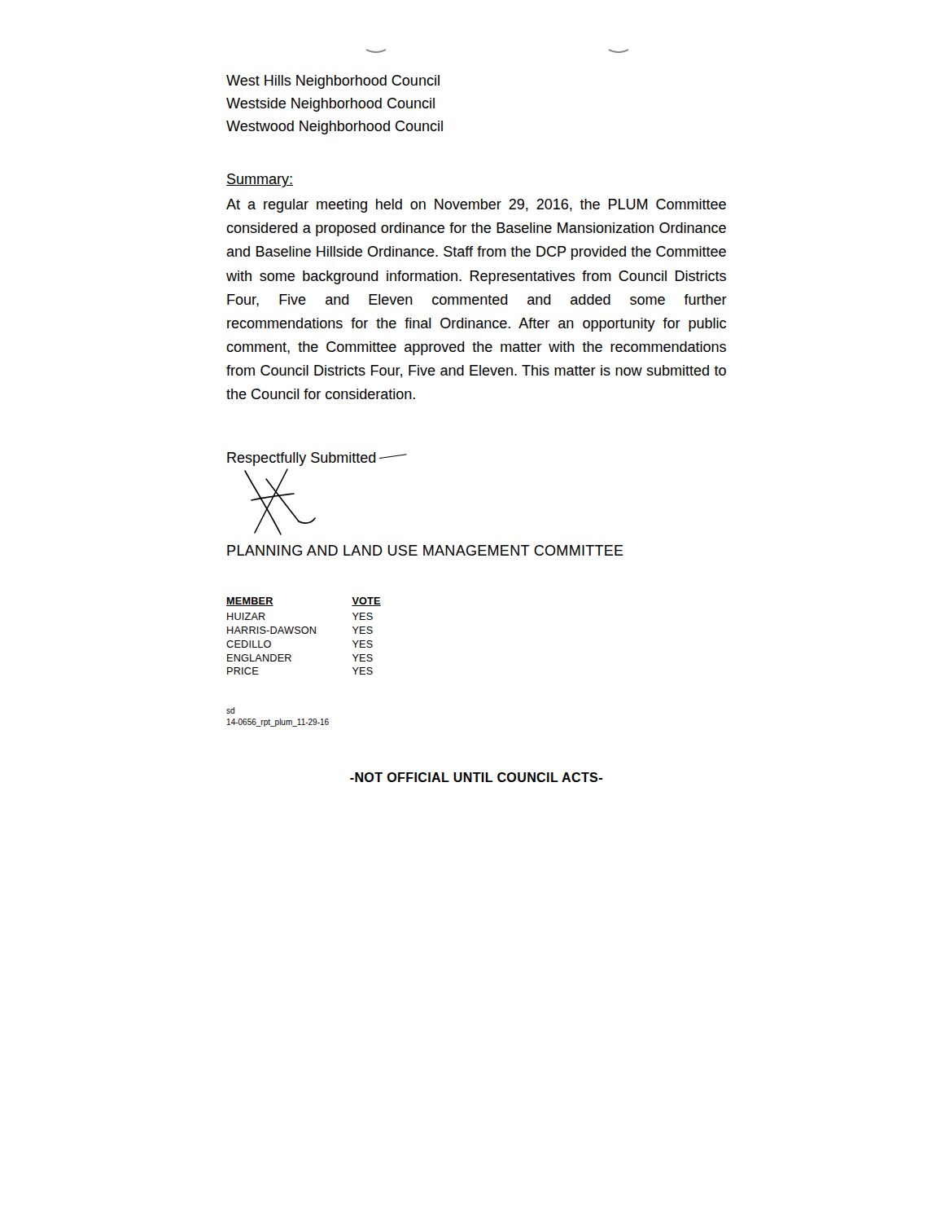‿
‿
West Hills Neighborhood Council
Westside Neighborhood Council
Westwood Neighborhood Council
Summary:
At a regular meeting held on November 29, 2016, the PLUM Committee considered a proposed ordinance for the Baseline Mansionization Ordinance and Baseline Hillside Ordinance. Staff from the DCP provided the Committee with some background information. Representatives from Council Districts Four, Five and Eleven commented and added some further recommendations for the final Ordinance. After an opportunity for public comment, the Committee approved the matter with the recommendations from Council Districts Four, Five and Eleven. This matter is now submitted to the Council for consideration.
Respectfully Submitted
PLANNING AND LAND USE MANAGEMENT COMMITTEE
| MEMBER | VOTE |
| --- | --- |
| HUIZAR | YES |
| HARRIS-DAWSON | YES |
| CEDILLO | YES |
| ENGLANDER | YES |
| PRICE | YES |
sd
14-0656_rpt_plum_11-29-16
-NOT OFFICIAL UNTIL COUNCIL ACTS-